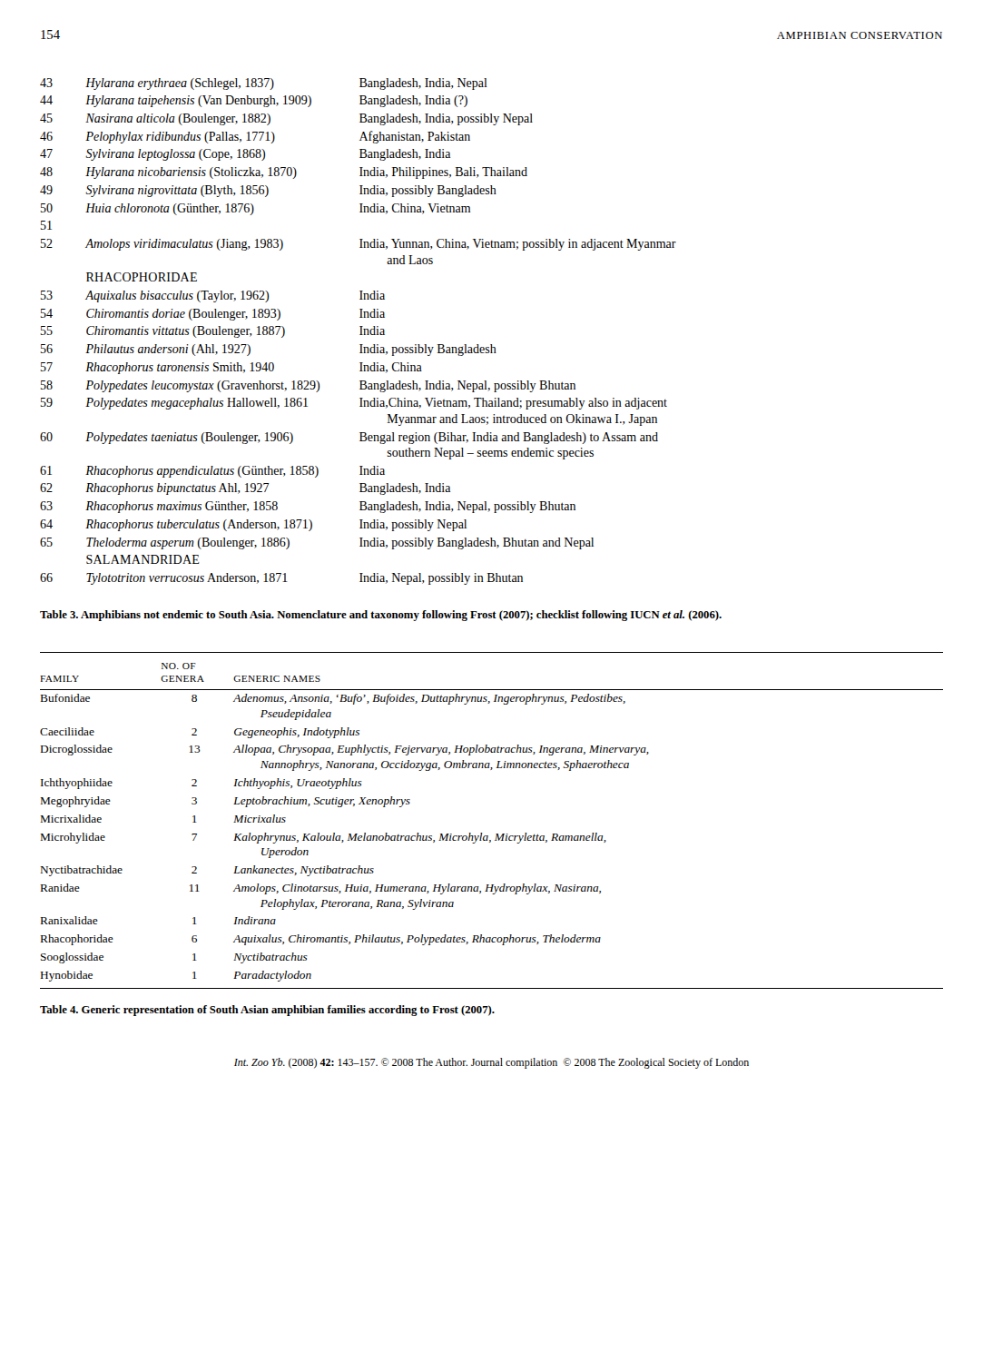154 AMPHIBIAN CONSERVATION
| 43 | Hylarana erythraea (Schlegel, 1837) | Bangladesh, India, Nepal |
| 44 | Hylarana taipehensis (Van Denburgh, 1909) | Bangladesh, India (?) |
| 45 | Nasirana alticola (Boulenger, 1882) | Bangladesh, India, possibly Nepal |
| 46 | Pelophylax ridibundus (Pallas, 1771) | Afghanistan, Pakistan |
| 47 | Sylvirana leptoglossa (Cope, 1868) | Bangladesh, India |
| 48 | Hylarana nicobariensis (Stoliczka, 1870) | India, Philippines, Bali, Thailand |
| 49 | Sylvirana nigrovittata (Blyth, 1856) | India, possibly Bangladesh |
| 50 | Huia chloronota (Günther, 1876) | India, China, Vietnam |
| 51 | | |
| 52 | Amolops viridimaculatus (Jiang, 1983) | India, Yunnan, China, Vietnam; possibly in adjacent Myanmar and Laos |
| | RHACOPHORIDAE | |
| 53 | Aquixalus bisacculus (Taylor, 1962) | India |
| 54 | Chiromantis doriae (Boulenger, 1893) | India |
| 55 | Chiromantis vittatus (Boulenger, 1887) | India |
| 56 | Philautus andersoni (Ahl, 1927) | India, possibly Bangladesh |
| 57 | Rhacophorus taronensis Smith, 1940 | India, China |
| 58 | Polypedates leucomystax (Gravenhorst, 1829) | Bangladesh, India, Nepal, possibly Bhutan |
| 59 | Polypedates megacephalus Hallowell, 1861 | India,China, Vietnam, Thailand; presumably also in adjacent Myanmar and Laos; introduced on Okinawa I., Japan |
| 60 | Polypedates taeniatus (Boulenger, 1906) | Bengal region (Bihar, India and Bangladesh) to Assam and southern Nepal – seems endemic species |
| 61 | Rhacophorus appendiculatus (Günther, 1858) | India |
| 62 | Rhacophorus bipunctatus Ahl, 1927 | Bangladesh, India |
| 63 | Rhacophorus maximus Günther, 1858 | Bangladesh, India, Nepal, possibly Bhutan |
| 64 | Rhacophorus tuberculatus (Anderson, 1871) | India, possibly Nepal |
| 65 | Theloderma asperum (Boulenger, 1886) | India, possibly Bangladesh, Bhutan and Nepal |
| | SALAMANDRIDAE | |
| 66 | Tylototriton verrucosus Anderson, 1871 | India, Nepal, possibly in Bhutan |
Table 3. Amphibians not endemic to South Asia. Nomenclature and taxonomy following Frost (2007); checklist following IUCN et al. (2006).
| FAMILY | NO. OF GENERA | GENERIC NAMES |
| --- | --- | --- |
| Bufonidae | 8 | Adenomus, Ansonia , ‘ Bufo ’, Bufoides, Duttaphrynus, Ingerophrynus, Pedostibes, Pseudepidalea |
| Caeciliidae | 2 | Gegeneophis, Indotyphlus |
| Dicroglossidae | 13 | Allopaa, Chrysopaa, Euphlyctis, Fejervarya, Hoplobatrachus, Ingerana, Minervarya, Nannophrys, Nanorana, Occidozyga, Ombrana, Limnonectes, Sphaerotheca |
| Ichthyophiidae | 2 | Ichthyophis, Uraeotyphlus |
| Megophryidae | 3 | Leptobrachium, Scutiger, Xenophrys |
| Micrixalidae | 1 | Micrixalus |
| Microhylidae | 7 | Kalophrynus, Kaloula, Melanobatrachus, Microhyla, Micryletta, Ramanella, Uperodon |
| Nyctibatrachidae | 2 | Lankanectes, Nyctibatrachus |
| Ranidae | 11 | Amolops, Clinotarsus, Huia, Humerana, Hylarana, Hydrophylax, Nasirana, Pelophylax, Pterorana, Rana, Sylvirana |
| Ranixalidae | 1 | Indirana |
| Rhacophoridae | 6 | Aquixalus, Chiromantis, Philautus, Polypedates, Rhacophorus, Theloderma |
| Sooglossidae | 1 | Nyctibatrachus |
| Hynobidae | 1 | Paradactylodon |
Table 4. Generic representation of South Asian amphibian families according to Frost (2007).
Int. Zoo Yb. (2008) 42: 143–157. © 2008 The Author. Journal compilation © 2008 The Zoological Society of London